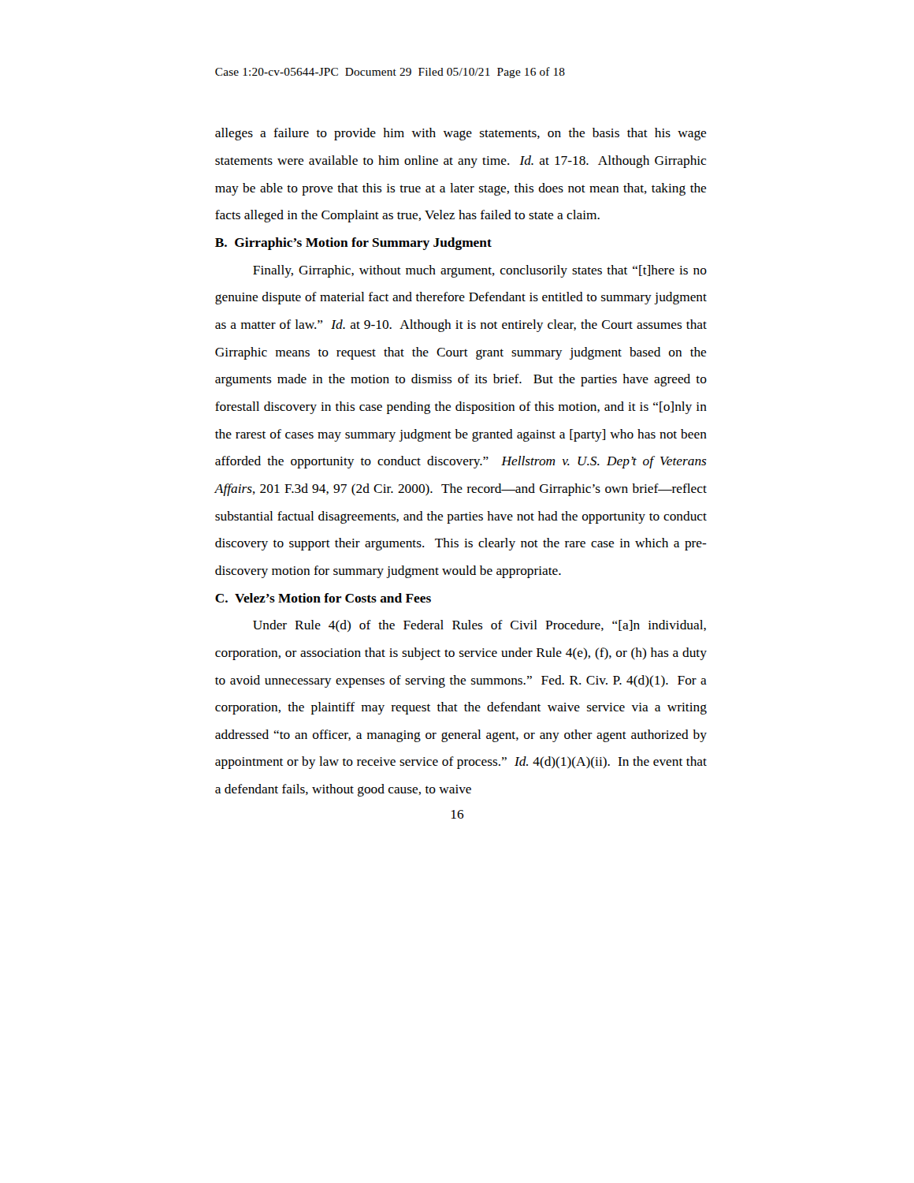Case 1:20-cv-05644-JPC Document 29 Filed 05/10/21 Page 16 of 18
alleges a failure to provide him with wage statements, on the basis that his wage statements were available to him online at any time. Id. at 17-18. Although Girraphic may be able to prove that this is true at a later stage, this does not mean that, taking the facts alleged in the Complaint as true, Velez has failed to state a claim.
B. Girraphic’s Motion for Summary Judgment
Finally, Girraphic, without much argument, conclusorily states that “[t]here is no genuine dispute of material fact and therefore Defendant is entitled to summary judgment as a matter of law.” Id. at 9-10. Although it is not entirely clear, the Court assumes that Girraphic means to request that the Court grant summary judgment based on the arguments made in the motion to dismiss of its brief. But the parties have agreed to forestall discovery in this case pending the disposition of this motion, and it is “[o]nly in the rarest of cases may summary judgment be granted against a [party] who has not been afforded the opportunity to conduct discovery.” Hellstrom v. U.S. Dep’t of Veterans Affairs, 201 F.3d 94, 97 (2d Cir. 2000). The record—and Girraphic’s own brief—reflect substantial factual disagreements, and the parties have not had the opportunity to conduct discovery to support their arguments. This is clearly not the rare case in which a pre-discovery motion for summary judgment would be appropriate.
C. Velez’s Motion for Costs and Fees
Under Rule 4(d) of the Federal Rules of Civil Procedure, “[a]n individual, corporation, or association that is subject to service under Rule 4(e), (f), or (h) has a duty to avoid unnecessary expenses of serving the summons.” Fed. R. Civ. P. 4(d)(1). For a corporation, the plaintiff may request that the defendant waive service via a writing addressed “to an officer, a managing or general agent, or any other agent authorized by appointment or by law to receive service of process.” Id. 4(d)(1)(A)(ii). In the event that a defendant fails, without good cause, to waive
16